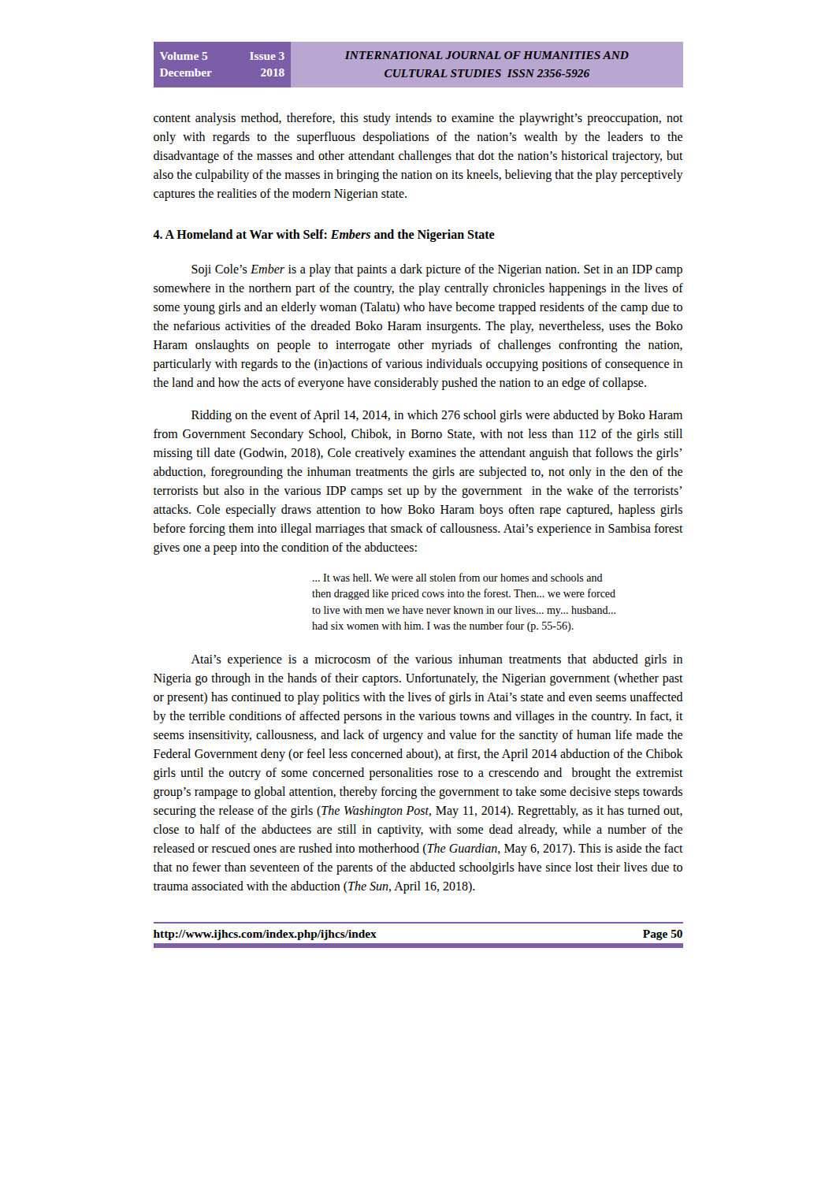| Volume 5 | Issue 3 |
| December | 2018 |
INTERNATIONAL JOURNAL OF HUMANITIES AND
CULTURAL STUDIES ISSN 2356-5926
content analysis method, therefore, this study intends to examine the playwright’s preoccupation, not only with regards to the superfluous despoliations of the nation’s wealth by the leaders to the disadvantage of the masses and other attendant challenges that dot the nation’s historical trajectory, but also the culpability of the masses in bringing the nation on its kneels, believing that the play perceptively captures the realities of the modern Nigerian state.
4. A Homeland at War with Self: Embers and the Nigerian State
Soji Cole’s Ember is a play that paints a dark picture of the Nigerian nation. Set in an IDP camp somewhere in the northern part of the country, the play centrally chronicles happenings in the lives of some young girls and an elderly woman (Talatu) who have become trapped residents of the camp due to the nefarious activities of the dreaded Boko Haram insurgents. The play, nevertheless, uses the Boko Haram onslaughts on people to interrogate other myriads of challenges confronting the nation, particularly with regards to the (in)actions of various individuals occupying positions of consequence in the land and how the acts of everyone have considerably pushed the nation to an edge of collapse.
Ridding on the event of April 14, 2014, in which 276 school girls were abducted by Boko Haram from Government Secondary School, Chibok, in Borno State, with not less than 112 of the girls still missing till date (Godwin, 2018), Cole creatively examines the attendant anguish that follows the girls’ abduction, foregrounding the inhuman treatments the girls are subjected to, not only in the den of the terrorists but also in the various IDP camps set up by the government in the wake of the terrorists’ attacks. Cole especially draws attention to how Boko Haram boys often rape captured, hapless girls before forcing them into illegal marriages that smack of callousness. Atai’s experience in Sambisa forest gives one a peep into the condition of the abductees:
... It was hell. We were all stolen from our homes and schools and
then dragged like priced cows into the forest. Then... we were forced
to live with men we have never known in our lives... my... husband...
had six women with him. I was the number four (p. 55-56).
Atai’s experience is a microcosm of the various inhuman treatments that abducted girls in Nigeria go through in the hands of their captors. Unfortunately, the Nigerian government (whether past or present) has continued to play politics with the lives of girls in Atai’s state and even seems unaffected by the terrible conditions of affected persons in the various towns and villages in the country. In fact, it seems insensitivity, callousness, and lack of urgency and value for the sanctity of human life made the Federal Government deny (or feel less concerned about), at first, the April 2014 abduction of the Chibok girls until the outcry of some concerned personalities rose to a crescendo and brought the extremist group’s rampage to global attention, thereby forcing the government to take some decisive steps towards securing the release of the girls (The Washington Post, May 11, 2014). Regrettably, as it has turned out, close to half of the abductees are still in captivity, with some dead already, while a number of the released or rescued ones are rushed into motherhood (The Guardian, May 6, 2017). This is aside the fact that no fewer than seventeen of the parents of the abducted schoolgirls have since lost their lives due to trauma associated with the abduction (The Sun, April 16, 2018).
http://www.ijhcs.com/index.php/ijhcs/index
Page 50